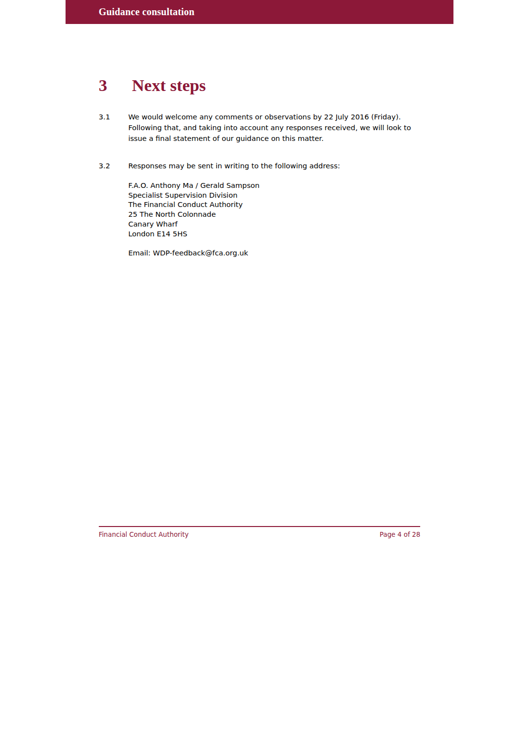Guidance consultation
3 Next steps
3.1
We would welcome any comments or observations by 22 July 2016 (Friday). Following that, and taking into account any responses received, we will look to issue a final statement of our guidance on this matter.
3.2
Responses may be sent in writing to the following address:
F.A.O. Anthony Ma / Gerald Sampson
Specialist Supervision Division
The Financial Conduct Authority
25 The North Colonnade
Canary Wharf
London E14 5HS
Email: WDP-feedback@fca.org.uk
Financial Conduct Authority
Page 4 of 28